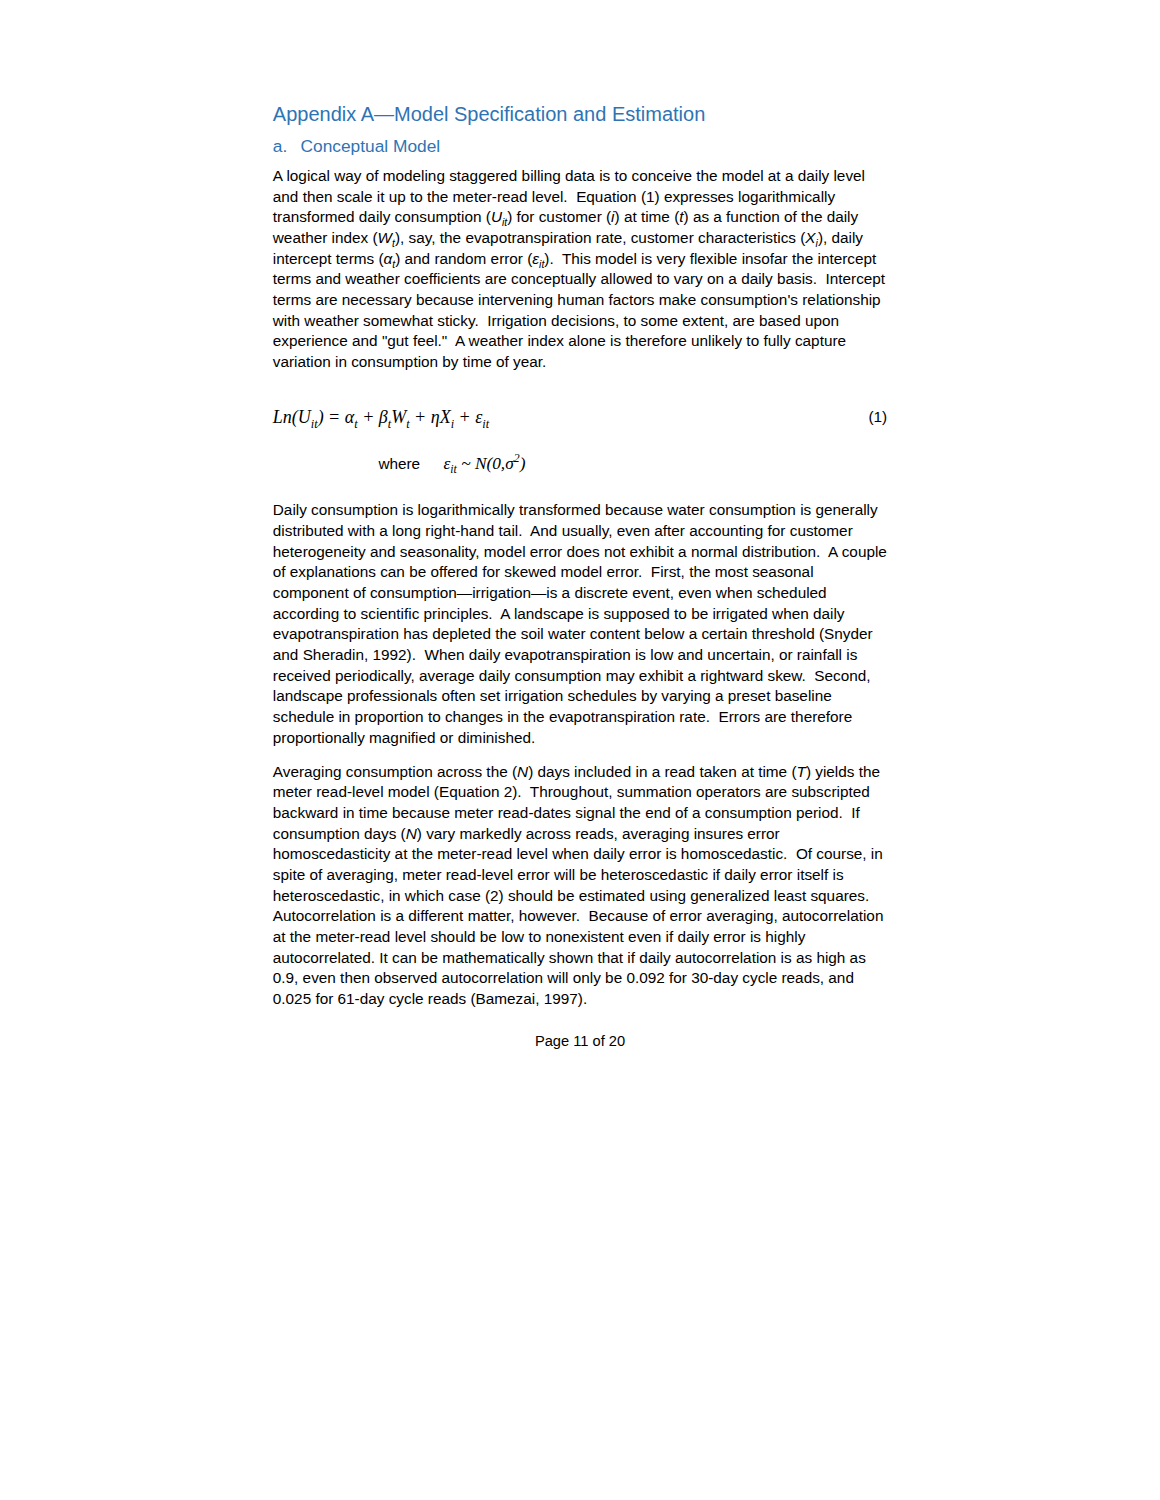Appendix A—Model Specification and Estimation
a. Conceptual Model
A logical way of modeling staggered billing data is to conceive the model at a daily level and then scale it up to the meter-read level. Equation (1) expresses logarithmically transformed daily consumption (Uit) for customer (i) at time (t) as a function of the daily weather index (Wt), say, the evapotranspiration rate, customer characteristics (Xi), daily intercept terms (αt) and random error (εit). This model is very flexible insofar the intercept terms and weather coefficients are conceptually allowed to vary on a daily basis. Intercept terms are necessary because intervening human factors make consumption's relationship with weather somewhat sticky. Irrigation decisions, to some extent, are based upon experience and "gut feel." A weather index alone is therefore unlikely to fully capture variation in consumption by time of year.
Ln(Uit) = αt + βtWt + ηXi + εit
(1)
where εit ~ N(0,σ2)
Daily consumption is logarithmically transformed because water consumption is generally distributed with a long right-hand tail. And usually, even after accounting for customer heterogeneity and seasonality, model error does not exhibit a normal distribution. A couple of explanations can be offered for skewed model error. First, the most seasonal component of consumption—irrigation—is a discrete event, even when scheduled according to scientific principles. A landscape is supposed to be irrigated when daily evapotranspiration has depleted the soil water content below a certain threshold (Snyder and Sheradin, 1992). When daily evapotranspiration is low and uncertain, or rainfall is received periodically, average daily consumption may exhibit a rightward skew. Second, landscape professionals often set irrigation schedules by varying a preset baseline schedule in proportion to changes in the evapotranspiration rate. Errors are therefore proportionally magnified or diminished.
Averaging consumption across the (N) days included in a read taken at time (T) yields the meter read-level model (Equation 2). Throughout, summation operators are subscripted backward in time because meter read-dates signal the end of a consumption period. If consumption days (N) vary markedly across reads, averaging insures error homoscedasticity at the meter-read level when daily error is homoscedastic. Of course, in spite of averaging, meter read-level error will be heteroscedastic if daily error itself is heteroscedastic, in which case (2) should be estimated using generalized least squares. Autocorrelation is a different matter, however. Because of error averaging, autocorrelation at the meter-read level should be low to nonexistent even if daily error is highly autocorrelated. It can be mathematically shown that if daily autocorrelation is as high as 0.9, even then observed autocorrelation will only be 0.092 for 30-day cycle reads, and 0.025 for 61-day cycle reads (Bamezai, 1997).
Page 11 of 20